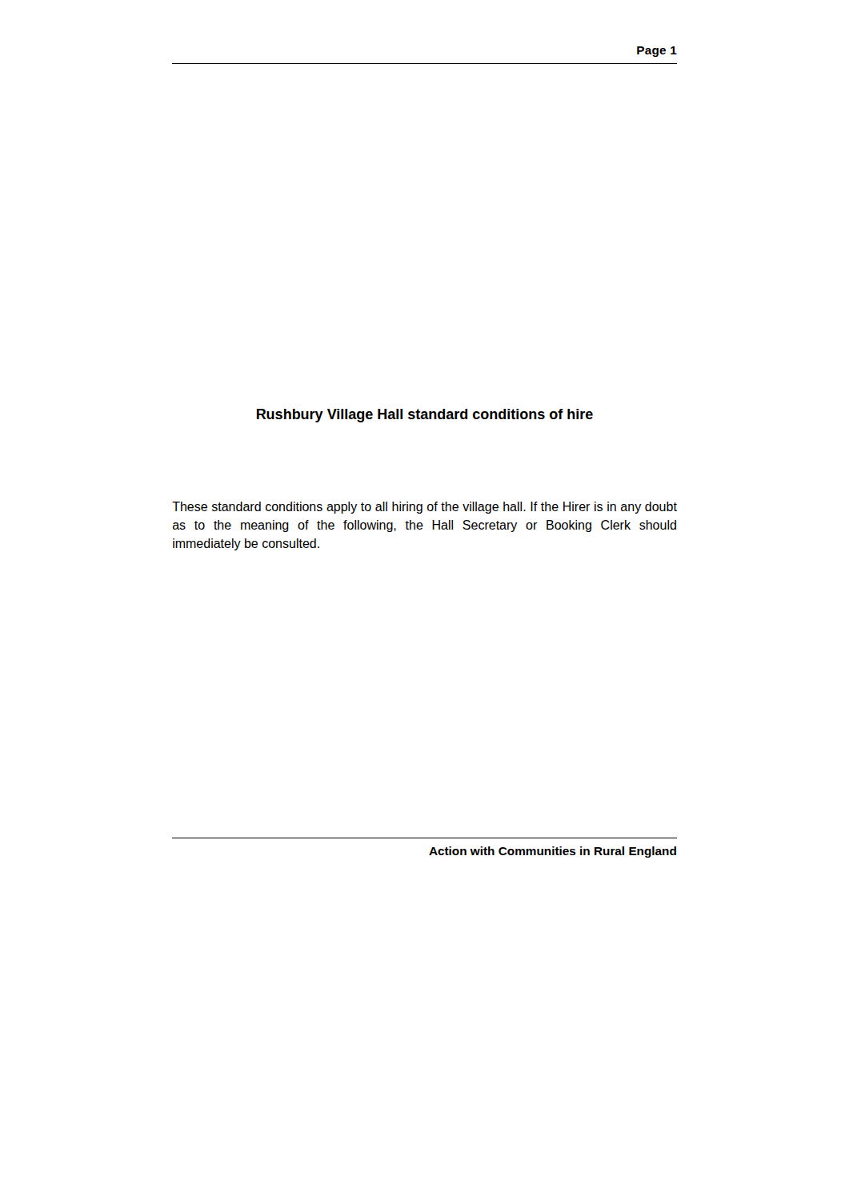Page 1
Rushbury Village Hall standard conditions of hire
These standard conditions apply to all hiring of the village hall. If the Hirer is in any doubt as to the meaning of the following, the Hall Secretary or Booking Clerk should immediately be consulted.
Action with Communities in Rural England